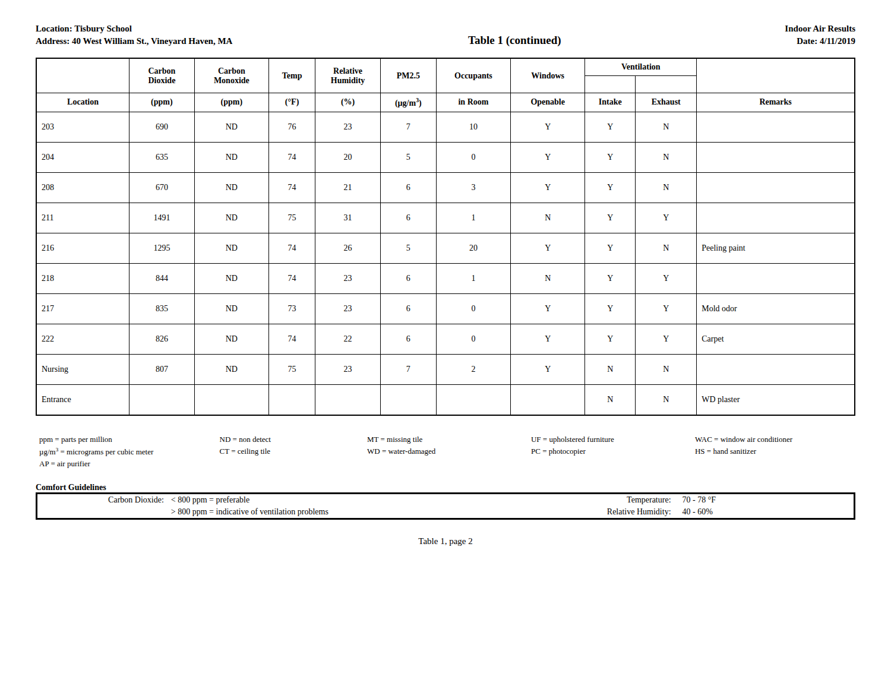Location: Tisbury School
Indoor Air Results
Address: 40 West William St., Vineyard Haven, MA
Table 1 (continued)
Date: 4/11/2019
| | Carbon Dioxide | Carbon Monoxide | Temp | Relative Humidity | PM2.5 | Occupants | Windows | Ventilation | |
| --- | --- | --- | --- | --- | --- | --- | --- | --- | --- |
| Location | (ppm) | (ppm) | (°F) | (%) | (µg/m 3 ) | in Room | Openable | Intake | Exhaust | Remarks |
| 203 | 690 | ND | 76 | 23 | 7 | 10 | Y | Y | N | |
| 204 | 635 | ND | 74 | 20 | 5 | 0 | Y | Y | N | |
| 208 | 670 | ND | 74 | 21 | 6 | 3 | Y | Y | N | |
| 211 | 1491 | ND | 75 | 31 | 6 | 1 | N | Y | Y | |
| 216 | 1295 | ND | 74 | 26 | 5 | 20 | Y | Y | N | Peeling paint |
| 218 | 844 | ND | 74 | 23 | 6 | 1 | N | Y | Y | |
| 217 | 835 | ND | 73 | 23 | 6 | 0 | Y | Y | Y | Mold odor |
| 222 | 826 | ND | 74 | 22 | 6 | 0 | Y | Y | Y | Carpet |
| Nursing | 807 | ND | 75 | 23 | 7 | 2 | Y | N | N | |
| Entrance | | | | | | | | N | N | WD plaster |
| ppm = parts per million | ND = non detect | MT = missing tile | UF = upholstered furniture | WAC = window air conditioner |
| µg/m 3 = micrograms per cubic meter | CT = ceiling tile | WD = water-damaged | PC = photocopier | HS = hand sanitizer |
| AP = air purifier | | | | |
Comfort Guidelines
| Carbon Dioxide: | < 800 ppm = preferable | Temperature: | 70 - 78 °F |
| | > 800 ppm = indicative of ventilation problems | Relative Humidity: | 40 - 60% |
Table 1, page 2